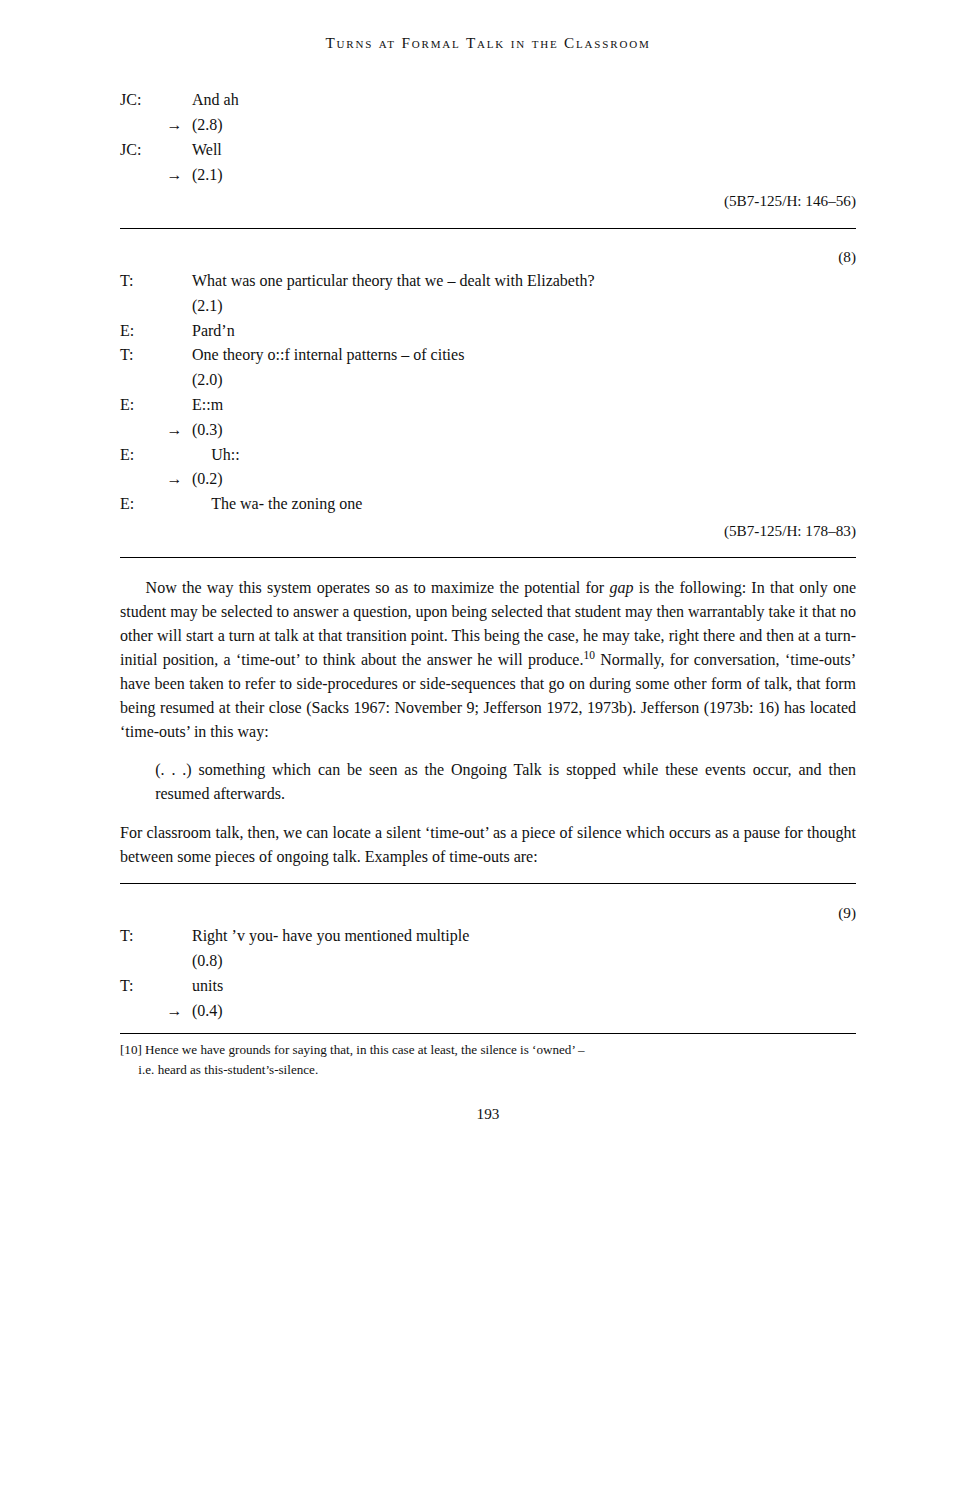Turns at Formal Talk in the Classroom
| JC: | And ah |
| | → (2.8) |
| JC: | Well |
| | → (2.1) |
(5B7-125/H: 146–56)
(8)
| T: | What was one particular theory that we – dealt with Elizabeth? |
| | (2.1) |
| E: | Pard’n |
| T: | One theory o::f internal patterns – of cities |
| | (2.0) |
| E: | E::m |
| | → (0.3) |
| E: | Uh:: |
| | → (0.2) |
| E: | The wa- the zoning one |
(5B7-125/H: 178–83)
Now the way this system operates so as to maximize the potential for gap is the following: In that only one student may be selected to answer a question, upon being selected that student may then warrantably take it that no other will start a turn at talk at that transition point. This being the case, he may take, right there and then at a turn-initial position, a ‘time-out’ to think about the answer he will produce.10 Normally, for conversation, ‘time-outs’ have been taken to refer to side-procedures or side-sequences that go on during some other form of talk, that form being resumed at their close (Sacks 1967: November 9; Jefferson 1972, 1973b). Jefferson (1973b: 16) has located ‘time-outs’ in this way:
(. . .) something which can be seen as the Ongoing Talk is stopped while these events occur, and then resumed afterwards.
For classroom talk, then, we can locate a silent ‘time-out’ as a piece of silence which occurs as a pause for thought between some pieces of ongoing talk. Examples of time-outs are:
(9)
| T: | Right ’v you- have you mentioned multiple |
| | (0.8) |
| T: | units |
| | → (0.4) |
[10] Hence we have grounds for saying that, in this case at least, the silence is ‘owned’ –
i.e. heard as this-student’s-silence.
193